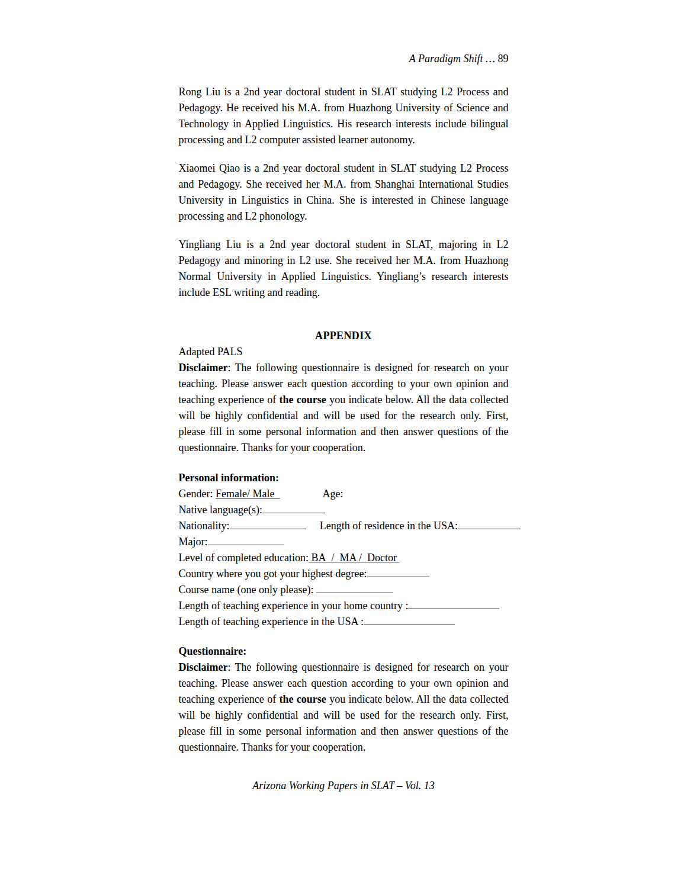A Paradigm Shift … 89
Rong Liu is a 2nd year doctoral student in SLAT studying L2 Process and Pedagogy. He received his M.A. from Huazhong University of Science and Technology in Applied Linguistics. His research interests include bilingual processing and L2 computer assisted learner autonomy.
Xiaomei Qiao is a 2nd year doctoral student in SLAT studying L2 Process and Pedagogy. She received her M.A. from Shanghai International Studies University in Linguistics in China. She is interested in Chinese language processing and L2 phonology.
Yingliang Liu is a 2nd year doctoral student in SLAT, majoring in L2 Pedagogy and minoring in L2 use. She received her M.A. from Huazhong Normal University in Applied Linguistics. Yingliang’s research interests include ESL writing and reading.
APPENDIX
Adapted PALS
Disclaimer: The following questionnaire is designed for research on your teaching. Please answer each question according to your own opinion and teaching experience of the course you indicate below. All the data collected will be highly confidential and will be used for the research only. First, please fill in some personal information and then answer questions of the questionnaire. Thanks for your cooperation.
Personal information:
Gender: Female/ Male Age:
Native language(s):
Nationality: Length of residence in the USA:
Major:
Level of completed education: BA / MA / Doctor
Country where you got your highest degree:
Course name (one only please):
Length of teaching experience in your home country :
Length of teaching experience in the USA :
Questionnaire:
Disclaimer: The following questionnaire is designed for research on your teaching. Please answer each question according to your own opinion and teaching experience of the course you indicate below. All the data collected will be highly confidential and will be used for the research only. First, please fill in some personal information and then answer questions of the questionnaire. Thanks for your cooperation.
Arizona Working Papers in SLAT – Vol. 13